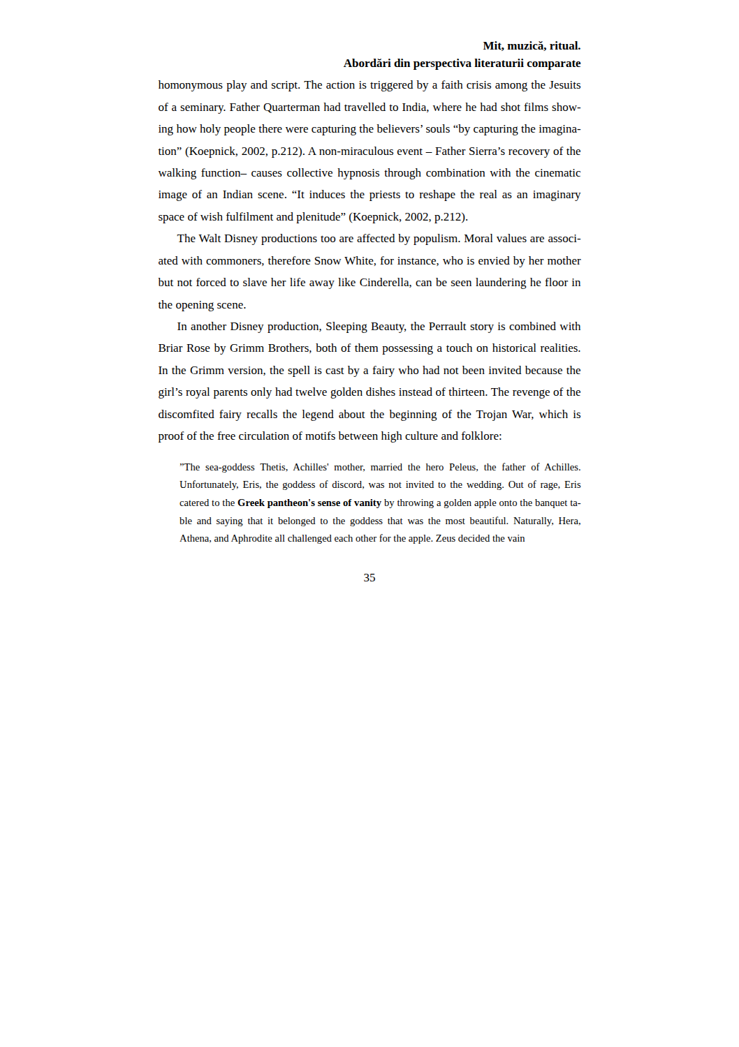Mit, muzică, ritual. Abordări din perspectiva literaturii comparate
homonymous play and script. The action is triggered by a faith crisis among the Jesuits of a seminary. Father Quarterman had travelled to India, where he had shot films showing how holy people there were capturing the believers’ souls “by capturing the imagination” (Koepnick, 2002, p.212). A non-miraculous event – Father Sierra’s recovery of the walking function– causes collective hypnosis through combination with the cinematic image of an Indian scene. “It induces the priests to reshape the real as an imaginary space of wish fulfilment and plenitude” (Koepnick, 2002, p.212).
The Walt Disney productions too are affected by populism. Moral values are associated with commoners, therefore Snow White, for instance, who is envied by her mother but not forced to slave her life away like Cinderella, can be seen laundering he floor in the opening scene.
In another Disney production, Sleeping Beauty, the Perrault story is combined with Briar Rose by Grimm Brothers, both of them possessing a touch on historical realities. In the Grimm version, the spell is cast by a fairy who had not been invited because the girl’s royal parents only had twelve golden dishes instead of thirteen. The revenge of the discomfited fairy recalls the legend about the beginning of the Trojan War, which is proof of the free circulation of motifs between high culture and folklore:
”The sea-goddess Thetis, Achilles' mother, married the hero Peleus, the father of Achilles. Unfortunately, Eris, the goddess of discord, was not invited to the wedding. Out of rage, Eris catered to the Greek pantheon's sense of vanity by throwing a golden apple onto the banquet table and saying that it belonged to the goddess that was the most beautiful. Naturally, Hera, Athena, and Aphrodite all challenged each other for the apple. Zeus decided the vain
35